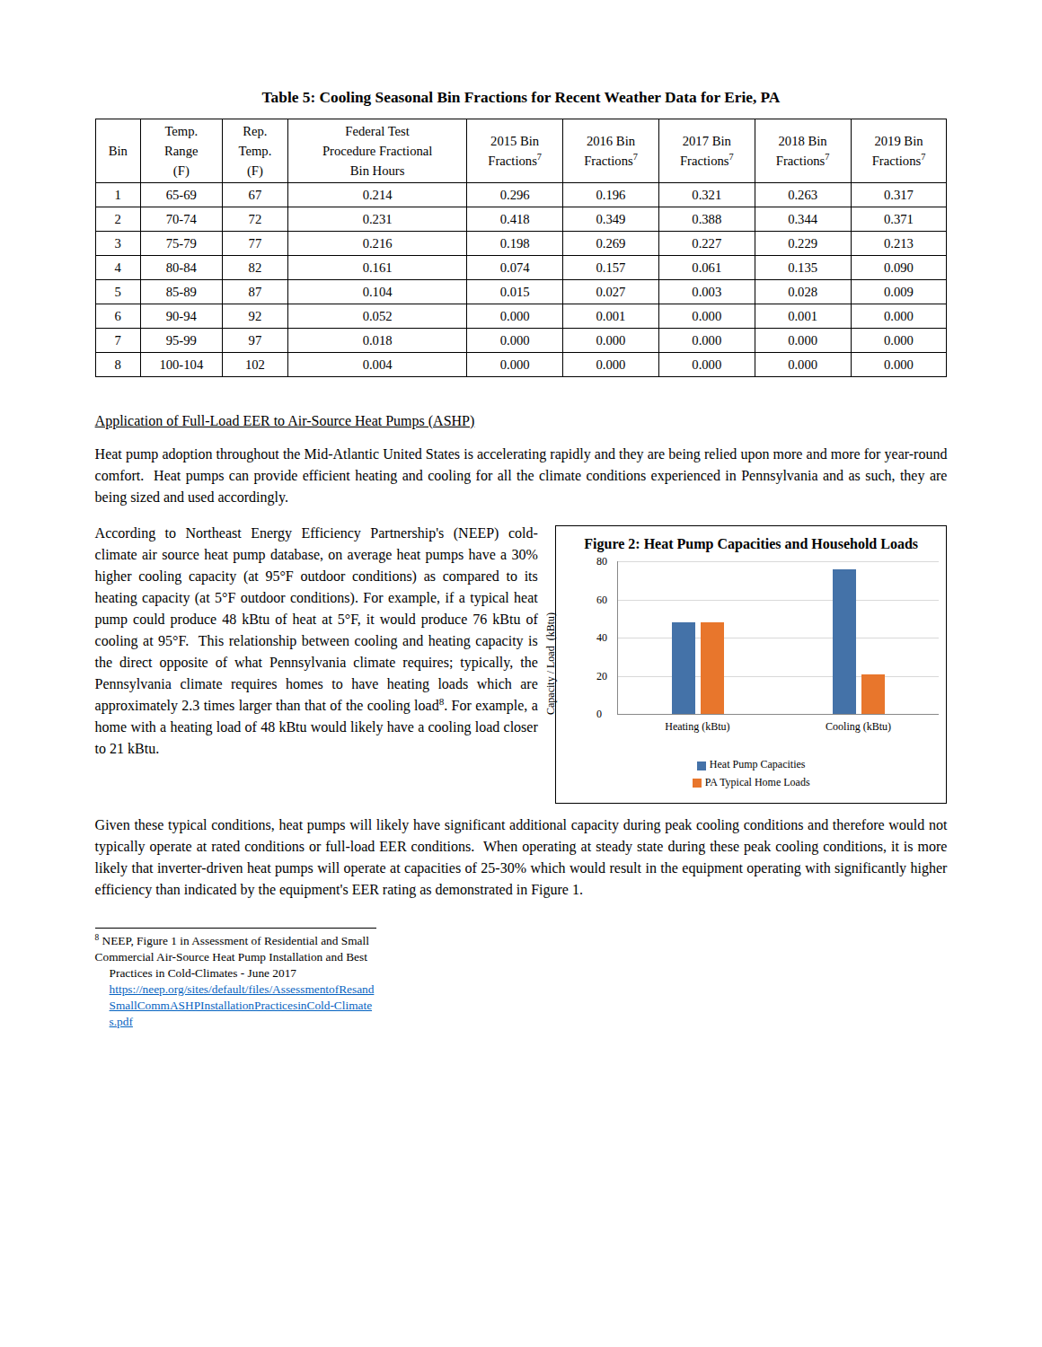Table 5: Cooling Seasonal Bin Fractions for Recent Weather Data for Erie, PA
| Bin | Temp. Range (F) | Rep. Temp. (F) | Federal Test Procedure Fractional Bin Hours | 2015 Bin Fractions 7 | 2016 Bin Fractions 7 | 2017 Bin Fractions 7 | 2018 Bin Fractions 7 | 2019 Bin Fractions 7 |
| --- | --- | --- | --- | --- | --- | --- | --- | --- |
| 1 | 65-69 | 67 | 0.214 | 0.296 | 0.196 | 0.321 | 0.263 | 0.317 |
| 2 | 70-74 | 72 | 0.231 | 0.418 | 0.349 | 0.388 | 0.344 | 0.371 |
| 3 | 75-79 | 77 | 0.216 | 0.198 | 0.269 | 0.227 | 0.229 | 0.213 |
| 4 | 80-84 | 82 | 0.161 | 0.074 | 0.157 | 0.061 | 0.135 | 0.090 |
| 5 | 85-89 | 87 | 0.104 | 0.015 | 0.027 | 0.003 | 0.028 | 0.009 |
| 6 | 90-94 | 92 | 0.052 | 0.000 | 0.001 | 0.000 | 0.001 | 0.000 |
| 7 | 95-99 | 97 | 0.018 | 0.000 | 0.000 | 0.000 | 0.000 | 0.000 |
| 8 | 100-104 | 102 | 0.004 | 0.000 | 0.000 | 0.000 | 0.000 | 0.000 |
Application of Full-Load EER to Air-Source Heat Pumps (ASHP)
Heat pump adoption throughout the Mid-Atlantic United States is accelerating rapidly and they are being relied upon more and more for year-round comfort. Heat pumps can provide efficient heating and cooling for all the climate conditions experienced in Pennsylvania and as such, they are being sized and used accordingly.
Figure 2: Heat Pump Capacities and Household Loads
Capacity / Load (kBtu)
80
60
40
20
0
Heating (kBtu) Cooling (kBtu)
Heat Pump Capacities
PA Typical Home Loads
According to Northeast Energy Efficiency Partnership's (NEEP) cold-climate air source heat pump database, on average heat pumps have a 30% higher cooling capacity (at 95°F outdoor conditions) as compared to its heating capacity (at 5°F outdoor conditions). For example, if a typical heat pump could produce 48 kBtu of heat at 5°F, it would produce 76 kBtu of cooling at 95°F. This relationship between cooling and heating capacity is the direct opposite of what Pennsylvania climate requires; typically, the Pennsylvania climate requires homes to have heating loads which are approximately 2.3 times larger than that of the cooling load8. For example, a home with a heating load of 48 kBtu would likely have a cooling load closer to 21 kBtu.
Given these typical conditions, heat pumps will likely have significant additional capacity during peak cooling conditions and therefore would not typically operate at rated conditions or full-load EER conditions. When operating at steady state during these peak cooling conditions, it is more likely that inverter-driven heat pumps will operate at capacities of 25-30% which would result in the equipment operating with significantly higher efficiency than indicated by the equipment's EER rating as demonstrated in Figure 1.
8 NEEP, Figure 1 in Assessment of Residential and Small Commercial Air-Source Heat Pump Installation and Best
Practices in Cold-Climates - June 2017
https://neep.org/sites/default/files/AssessmentofResandSmallCommASHPInstallationPracticesinCold-Climates.pdf